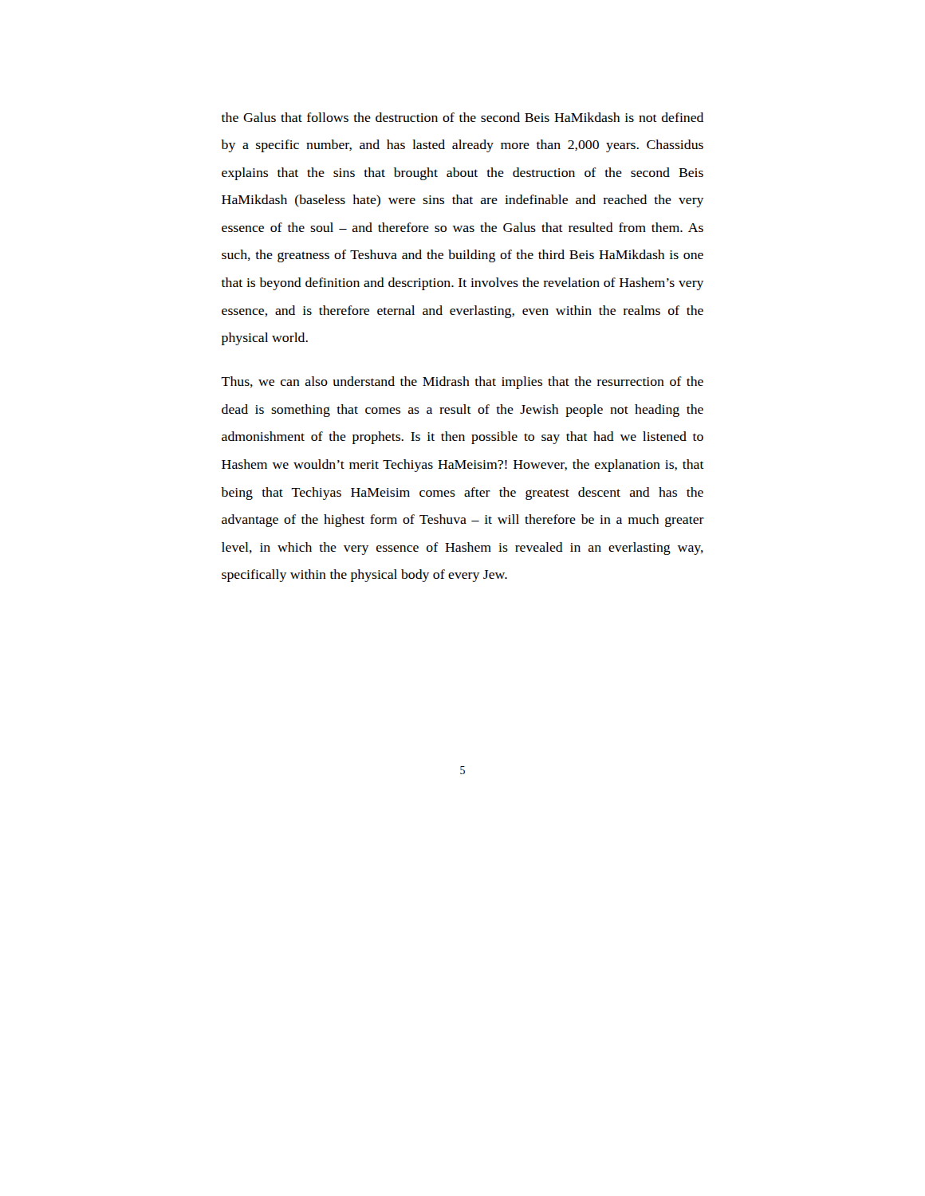the Galus that follows the destruction of the second Beis HaMikdash is not defined by a specific number, and has lasted already more than 2,000 years. Chassidus explains that the sins that brought about the destruction of the second Beis HaMikdash (baseless hate) were sins that are indefinable and reached the very essence of the soul – and therefore so was the Galus that resulted from them. As such, the greatness of Teshuva and the building of the third Beis HaMikdash is one that is beyond definition and description. It involves the revelation of Hashem’s very essence, and is therefore eternal and everlasting, even within the realms of the physical world.
Thus, we can also understand the Midrash that implies that the resurrection of the dead is something that comes as a result of the Jewish people not heading the admonishment of the prophets. Is it then possible to say that had we listened to Hashem we wouldn’t merit Techiyas HaMeisim?! However, the explanation is, that being that Techiyas HaMeisim comes after the greatest descent and has the advantage of the highest form of Teshuva – it will therefore be in a much greater level, in which the very essence of Hashem is revealed in an everlasting way, specifically within the physical body of every Jew.
5